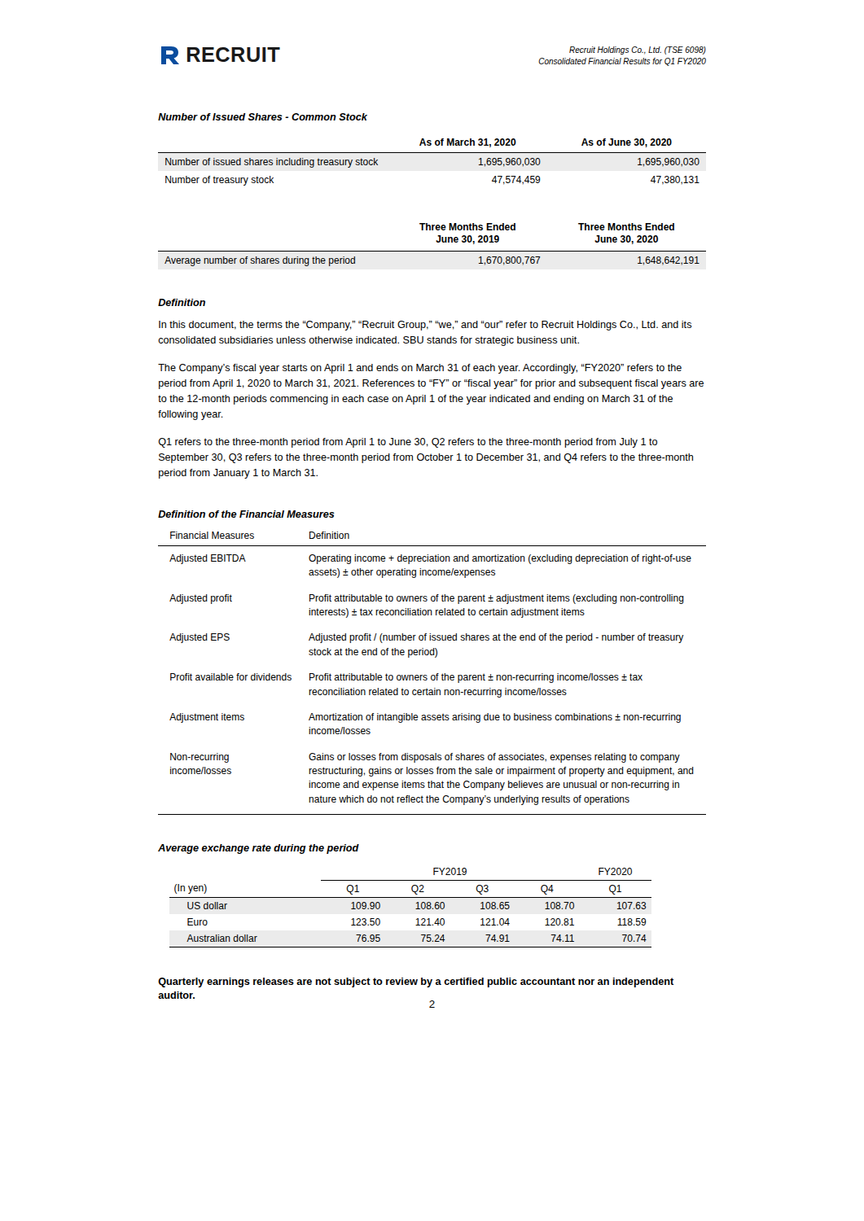RECRUIT
Recruit Holdings Co., Ltd. (TSE 6098)
Consolidated Financial Results for Q1 FY2020
Number of Issued Shares - Common Stock
| | As of March 31, 2020 | As of June 30, 2020 |
| Number of issued shares including treasury stock | 1,695,960,030 | 1,695,960,030 |
| Number of treasury stock | 47,574,459 | 47,380,131 |
| | Three Months Ended June 30, 2019 | Three Months Ended June 30, 2020 |
| Average number of shares during the period | 1,670,800,767 | 1,648,642,191 |
Definition
In this document, the terms the “Company,” “Recruit Group,” “we,” and “our” refer to Recruit Holdings Co., Ltd. and its consolidated subsidiaries unless otherwise indicated. SBU stands for strategic business unit.
The Company’s fiscal year starts on April 1 and ends on March 31 of each year. Accordingly, “FY2020” refers to the period from April 1, 2020 to March 31, 2021. References to “FY” or “fiscal year” for prior and subsequent fiscal years are to the 12-month periods commencing in each case on April 1 of the year indicated and ending on March 31 of the following year.
Q1 refers to the three-month period from April 1 to June 30, Q2 refers to the three-month period from July 1 to September 30, Q3 refers to the three-month period from October 1 to December 31, and Q4 refers to the three-month period from January 1 to March 31.
Definition of the Financial Measures
| Financial Measures | Definition |
| --- | --- |
| Adjusted EBITDA | Operating income + depreciation and amortization (excluding depreciation of right-of-use assets) ± other operating income/expenses |
| Adjusted profit | Profit attributable to owners of the parent ± adjustment items (excluding non-controlling interests) ± tax reconciliation related to certain adjustment items |
| Adjusted EPS | Adjusted profit / (number of issued shares at the end of the period - number of treasury stock at the end of the period) |
| Profit available for dividends | Profit attributable to owners of the parent ± non-recurring income/losses ± tax reconciliation related to certain non-recurring income/losses |
| Adjustment items | Amortization of intangible assets arising due to business combinations ± non-recurring income/losses |
| Non-recurring income/losses | Gains or losses from disposals of shares of associates, expenses relating to company restructuring, gains or losses from the sale or impairment of property and equipment, and income and expense items that the Company believes are unusual or non-recurring in nature which do not reflect the Company’s underlying results of operations |
Average exchange rate during the period
| | FY2019 | FY2020 |
| --- | --- | --- |
| (In yen) | Q1 | Q2 | Q3 | Q4 | Q1 |
| US dollar | 109.90 | 108.60 | 108.65 | 108.70 | 107.63 |
| Euro | 123.50 | 121.40 | 121.04 | 120.81 | 118.59 |
| Australian dollar | 76.95 | 75.24 | 74.91 | 74.11 | 70.74 |
Quarterly earnings releases are not subject to review by a certified public accountant nor an independent auditor.
2